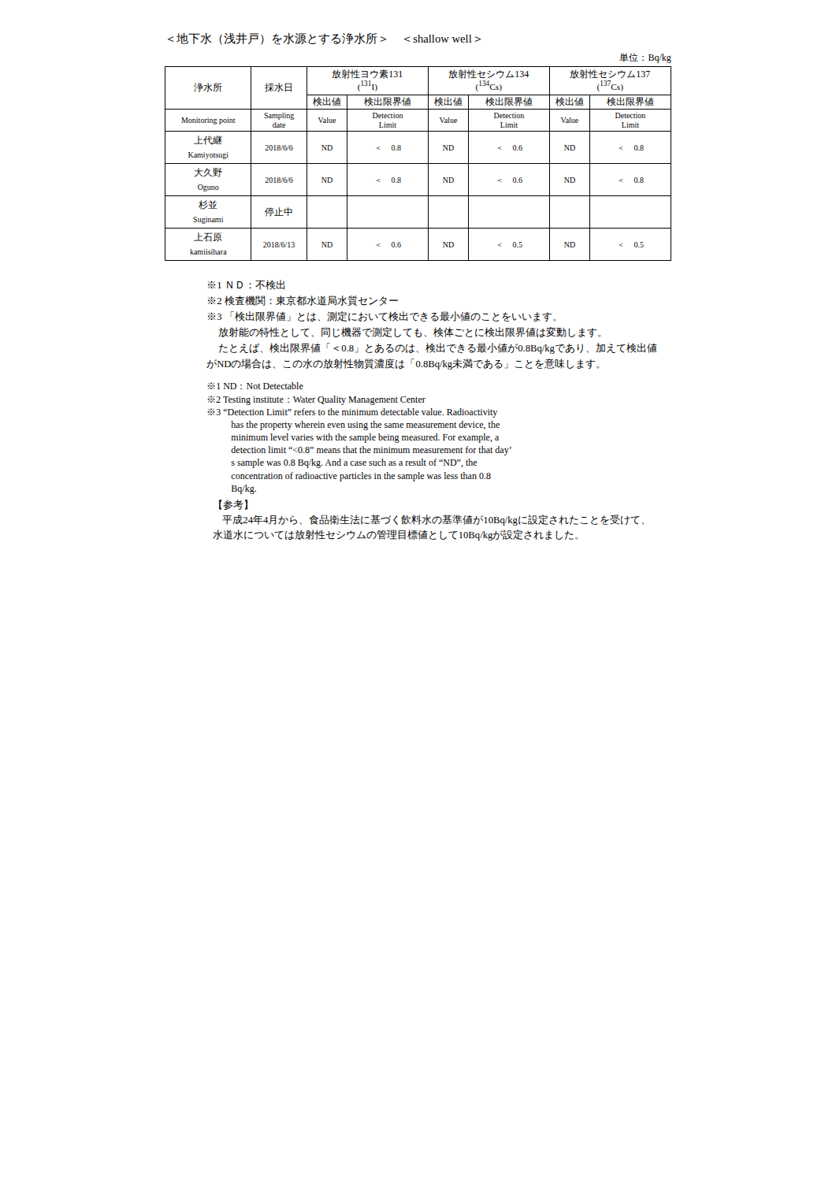＜地下水（浅井戸）を水源とする浄水所＞　＜shallow well＞
単位：Bq/kg
| 浄水所 | 採水日 | 放射性ヨウ素131 ( 131 I) | 放射性セシウム134 ( 134 Cs) | 放射性セシウム137 ( 137 Cs) |
| --- | --- | --- | --- | --- |
| 検出値 | 検出限界値 | 検出値 | 検出限界値 | 検出値 | 検出限界値 |
| Monitoring point | Sampling date | Value | Detection Limit | Value | Detection Limit | Value | Detection Limit |
| 上代継 Kamiyotsugi | 2018/6/6 | ND | ＜ 0.8 | ND | ＜ 0.6 | ND | ＜ 0.8 |
| 大久野 Oguno | 2018/6/6 | ND | ＜ 0.8 | ND | ＜ 0.6 | ND | ＜ 0.8 |
| 杉並 Suginami | 停止中 | | | | | | |
| 上石原 kamiisihara | 2018/6/13 | ND | ＜ 0.6 | ND | ＜ 0.5 | ND | ＜ 0.5 |
※1 ＮＤ：不検出
※2 検査機関：東京都水道局水質センター
※3 「検出限界値」とは、測定において検出できる最小値のことをいいます。
放射能の特性として、同じ機器で測定しても、検体ごとに検出限界値は変動します。
たとえば、検出限界値「＜0.8」とあるのは、検出できる最小値が0.8Bq/kgであり、加えて検出値
がNDの場合は、この水の放射性物質濃度は「0.8Bq/kg未満である」ことを意味します。
※1 ND：Not Detectable
※2 Testing institute：Water Quality Management Center
※3 “Detection Limit” refers to the minimum detectable value. Radioactivity
has the property wherein even using the same measurement device, the
minimum level varies with the sample being measured. For example, a
detection limit “<0.8” means that the minimum measurement for that day’
s sample was 0.8 Bq/kg. And a case such as a result of “ND”, the
concentration of radioactive particles in the sample was less than 0.8
Bq/kg.
【参考】
平成24年4月から、食品衛生法に基づく飲料水の基準値が10Bq/kgに設定されたことを受けて、
水道水については放射性セシウムの管理目標値として10Bq/kgが設定されました。